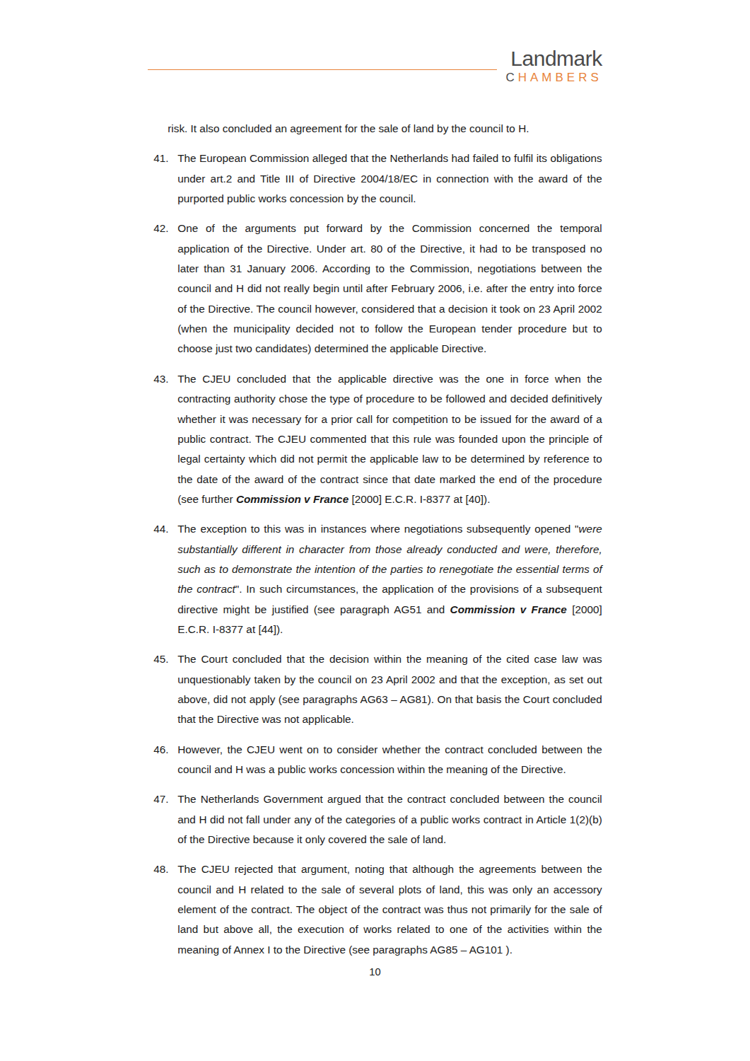Landmark
CHAMBERS
risk. It also concluded an agreement for the sale of land by the council to H.
The European Commission alleged that the Netherlands had failed to fulfil its obligations under art.2 and Title III of Directive 2004/18/EC in connection with the award of the purported public works concession by the council.
One of the arguments put forward by the Commission concerned the temporal application of the Directive. Under art. 80 of the Directive, it had to be transposed no later than 31 January 2006. According to the Commission, negotiations between the council and H did not really begin until after February 2006, i.e. after the entry into force of the Directive. The council however, considered that a decision it took on 23 April 2002 (when the municipality decided not to follow the European tender procedure but to choose just two candidates) determined the applicable Directive.
The CJEU concluded that the applicable directive was the one in force when the contracting authority chose the type of procedure to be followed and decided definitively whether it was necessary for a prior call for competition to be issued for the award of a public contract. The CJEU commented that this rule was founded upon the principle of legal certainty which did not permit the applicable law to be determined by reference to the date of the award of the contract since that date marked the end of the procedure (see further Commission v France [2000] E.C.R. I-8377 at [40]).
The exception to this was in instances where negotiations subsequently opened "were substantially different in character from those already conducted and were, therefore, such as to demonstrate the intention of the parties to renegotiate the essential terms of the contract". In such circumstances, the application of the provisions of a subsequent directive might be justified (see paragraph AG51 and Commission v France [2000] E.C.R. I-8377 at [44]).
The Court concluded that the decision within the meaning of the cited case law was unquestionably taken by the council on 23 April 2002 and that the exception, as set out above, did not apply (see paragraphs AG63 – AG81). On that basis the Court concluded that the Directive was not applicable.
However, the CJEU went on to consider whether the contract concluded between the council and H was a public works concession within the meaning of the Directive.
The Netherlands Government argued that the contract concluded between the council and H did not fall under any of the categories of a public works contract in Article 1(2)(b) of the Directive because it only covered the sale of land.
The CJEU rejected that argument, noting that although the agreements between the council and H related to the sale of several plots of land, this was only an accessory element of the contract. The object of the contract was thus not primarily for the sale of land but above all, the execution of works related to one of the activities within the meaning of Annex I to the Directive (see paragraphs AG85 – AG101 ).
10